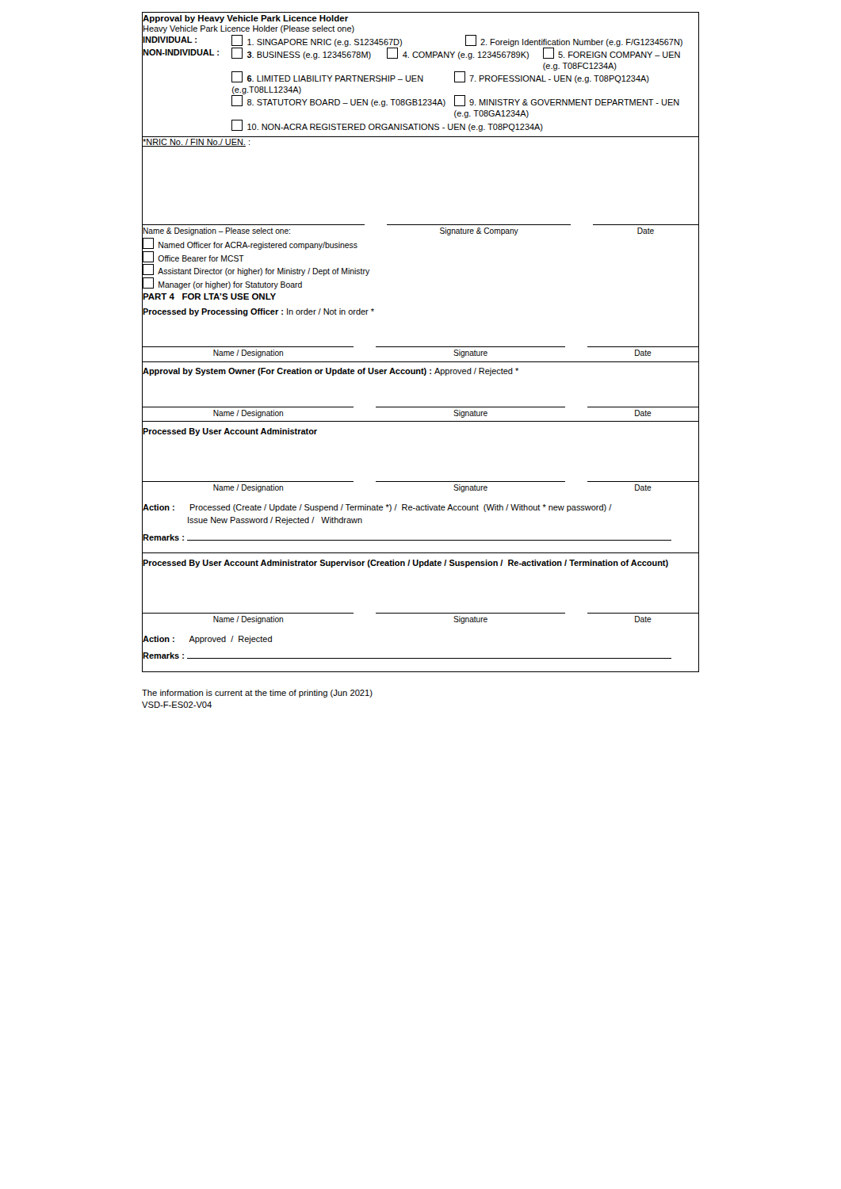| Approval by Heavy Vehicle Park Licence Holder |
| Heavy Vehicle Park Licence Holder (Please select one) |
| / INDIVIDUAL : / 1. SINGAPORE NRIC (e.g. S1234567D) / 2. Foreign Identification Number (e.g. F/G1234567N) / |
| / NON-INDIVIDUAL : / 3 . BUSINESS (e.g. 12345678M) / 4. COMPANY (e.g. 123456789K) / 5. FOREIGN COMPANY – UEN (e.g. T08FC1234A) / |
| / / 6 . LIMITED LIABILITY PARTNERSHIP – UEN (e.g.T08LL1234A) / 7. PROFESSIONAL - UEN (e.g. T08PQ1234A) / |
| / / 8. STATUTORY BOARD – UEN (e.g. T08GB1234A) / 9. MINISTRY & GOVERNMENT DEPARTMENT - UEN (e.g. T08GA1234A) / |
| / / 10. NON-ACRA REGISTERED ORGANISATIONS - UEN (e.g. T08PQ1234A) / |
| *NRIC No. / FIN No./ UEN. : |
| / Name & Designation – Please select one: / / Signature & Company / / Date / Named Officer for ACRA-registered company/business Office Bearer for MCST Assistant Director (or higher) for Ministry / Dept of Ministry Manager (or higher) for Statutory Board |
| PART 4 FOR LTA’S USE ONLY |
| Processed by Processing Officer : In order / Not in order * / Name / Designation / / Signature / / Date / |
| Approval by System Owner (For Creation or Update of User Account) : Approved / Rejected * / Name / Designation / / Signature / / Date / |
| Processed By User Account Administrator / Name / Designation / / Signature / / Date / Action : Processed (Create / Update / Suspend / Terminate *) / Re-activate Account (With / Without * new password) / Issue New Password / Rejected / Withdrawn Remarks : |
| Processed By User Account Administrator Supervisor (Creation / Update / Suspension / Re-activation / Termination of Account) / Name / Designation / / Signature / / Date / Action : Approved / Rejected Remarks : |
The information is current at the time of printing (Jun 2021)
VSD-F-ES02-V04